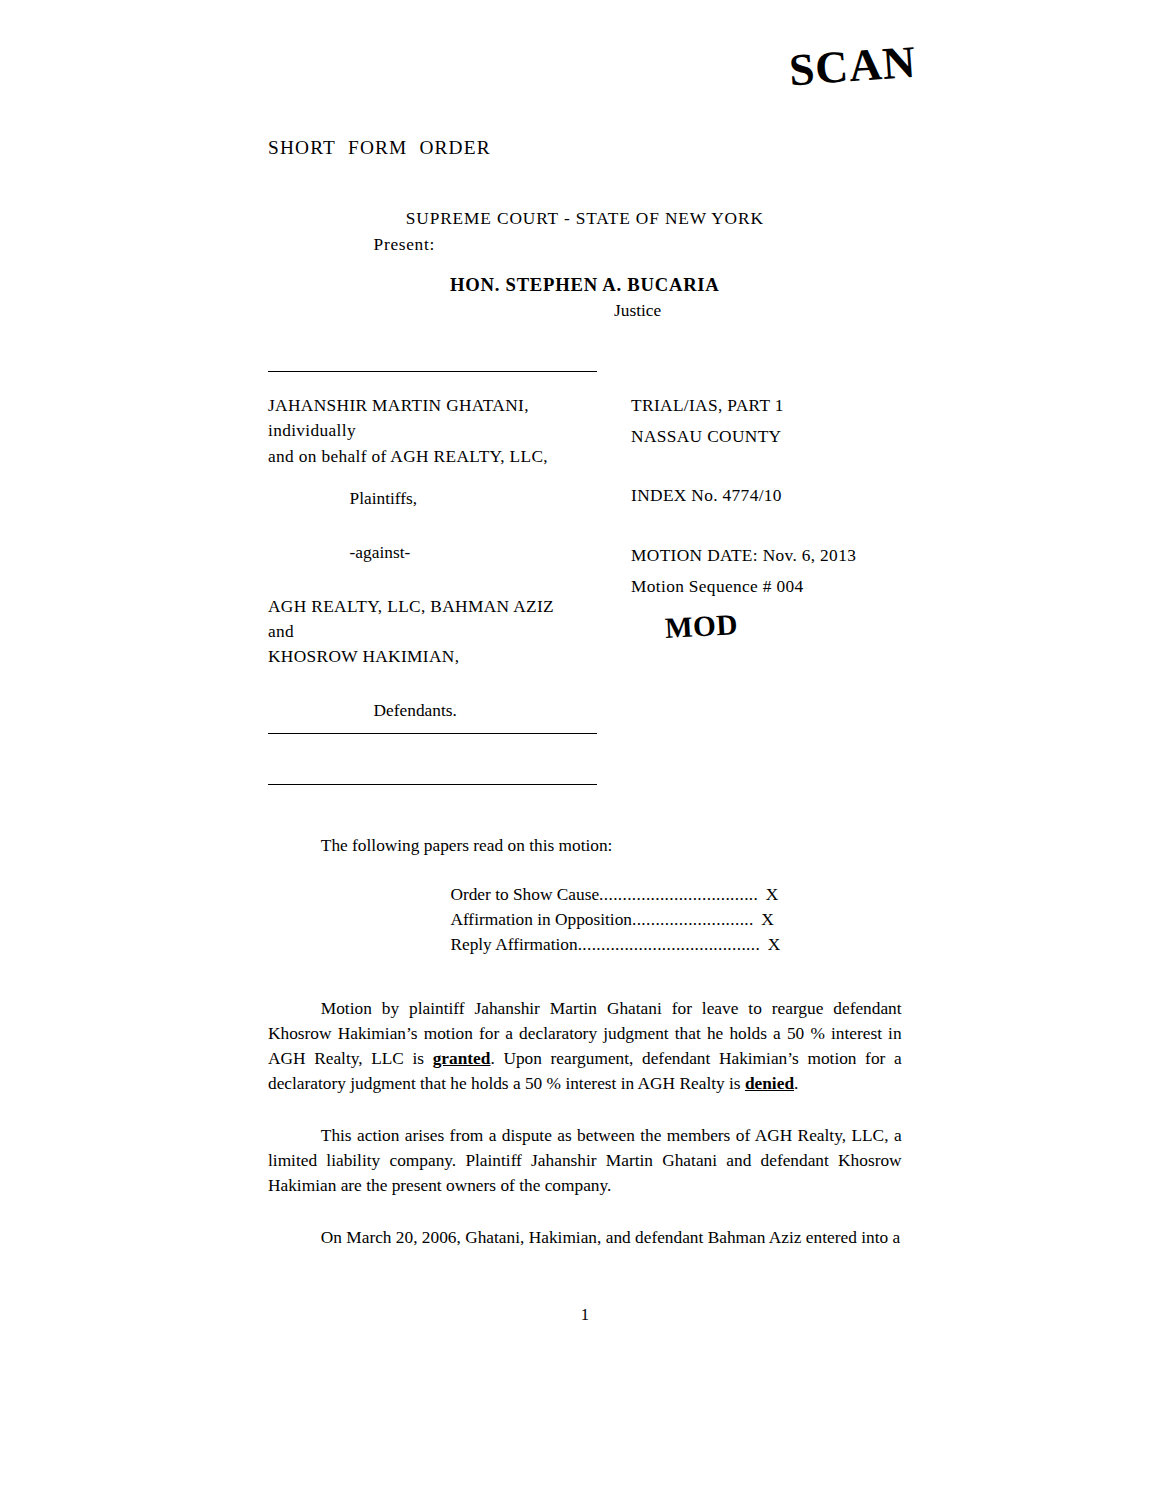SCAN
SHORT FORM ORDER
SUPREME COURT - STATE OF NEW YORK
Present:
HON. STEPHEN A. BUCARIA
Justice
| JAHANSHIR MARTIN GHATANI, individually and on behalf of AGH REALTY, LLC, Plaintiffs, -against- AGH REALTY, LLC, BAHMAN AZIZ and KHOSROW HAKIMIAN, Defendants. | TRIAL/IAS, PART 1 NASSAU COUNTY INDEX No. 4774/10 MOTION DATE: Nov. 6, 2013 Motion Sequence # 004 MOD |
The following papers read on this motion:
Order to Show Cause.................................. X
Affirmation in Opposition.......................... X
Reply Affirmation....................................... X
Motion by plaintiff Jahanshir Martin Ghatani for leave to reargue defendant Khosrow Hakimian’s motion for a declaratory judgment that he holds a 50 % interest in AGH Realty, LLC is granted. Upon reargument, defendant Hakimian’s motion for a declaratory judgment that he holds a 50 % interest in AGH Realty is denied.
This action arises from a dispute as between the members of AGH Realty, LLC, a limited liability company. Plaintiff Jahanshir Martin Ghatani and defendant Khosrow Hakimian are the present owners of the company.
On March 20, 2006, Ghatani, Hakimian, and defendant Bahman Aziz entered into a
1